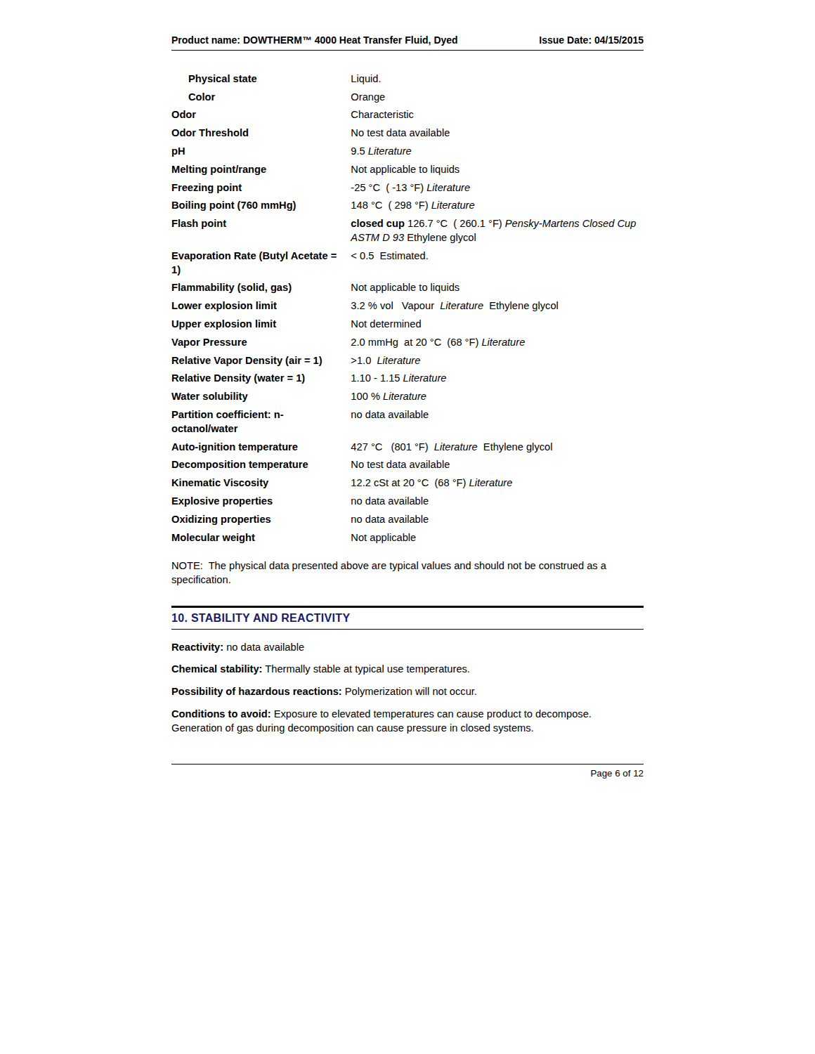Product name: DOWTHERM™ 4000 Heat Transfer Fluid, Dyed
Issue Date: 04/15/2015
| Physical state | Liquid. |
| Color | Orange |
| Odor | Characteristic |
| Odor Threshold | No test data available |
| pH | 9.5 Literature |
| Melting point/range | Not applicable to liquids |
| Freezing point | -25 °C ( -13 °F) Literature |
| Boiling point (760 mmHg) | 148 °C ( 298 °F) Literature |
| Flash point | closed cup 126.7 °C ( 260.1 °F) Pensky-Martens Closed Cup ASTM D 93 Ethylene glycol |
| Evaporation Rate (Butyl Acetate = 1) | < 0.5 Estimated. |
| Flammability (solid, gas) | Not applicable to liquids |
| Lower explosion limit | 3.2 % vol Vapour Literature Ethylene glycol |
| Upper explosion limit | Not determined |
| Vapor Pressure | 2.0 mmHg at 20 °C (68 °F) Literature |
| Relative Vapor Density (air = 1) | >1.0 Literature |
| Relative Density (water = 1) | 1.10 - 1.15 Literature |
| Water solubility | 100 % Literature |
| Partition coefficient: n-octanol/water | no data available |
| Auto-ignition temperature | 427 °C (801 °F) Literature Ethylene glycol |
| Decomposition temperature | No test data available |
| Kinematic Viscosity | 12.2 cSt at 20 °C (68 °F) Literature |
| Explosive properties | no data available |
| Oxidizing properties | no data available |
| Molecular weight | Not applicable |
NOTE: The physical data presented above are typical values and should not be construed as a specification.
10. STABILITY AND REACTIVITY
Reactivity: no data available
Chemical stability: Thermally stable at typical use temperatures.
Possibility of hazardous reactions: Polymerization will not occur.
Conditions to avoid: Exposure to elevated temperatures can cause product to decompose. Generation of gas during decomposition can cause pressure in closed systems.
Page 6 of 12